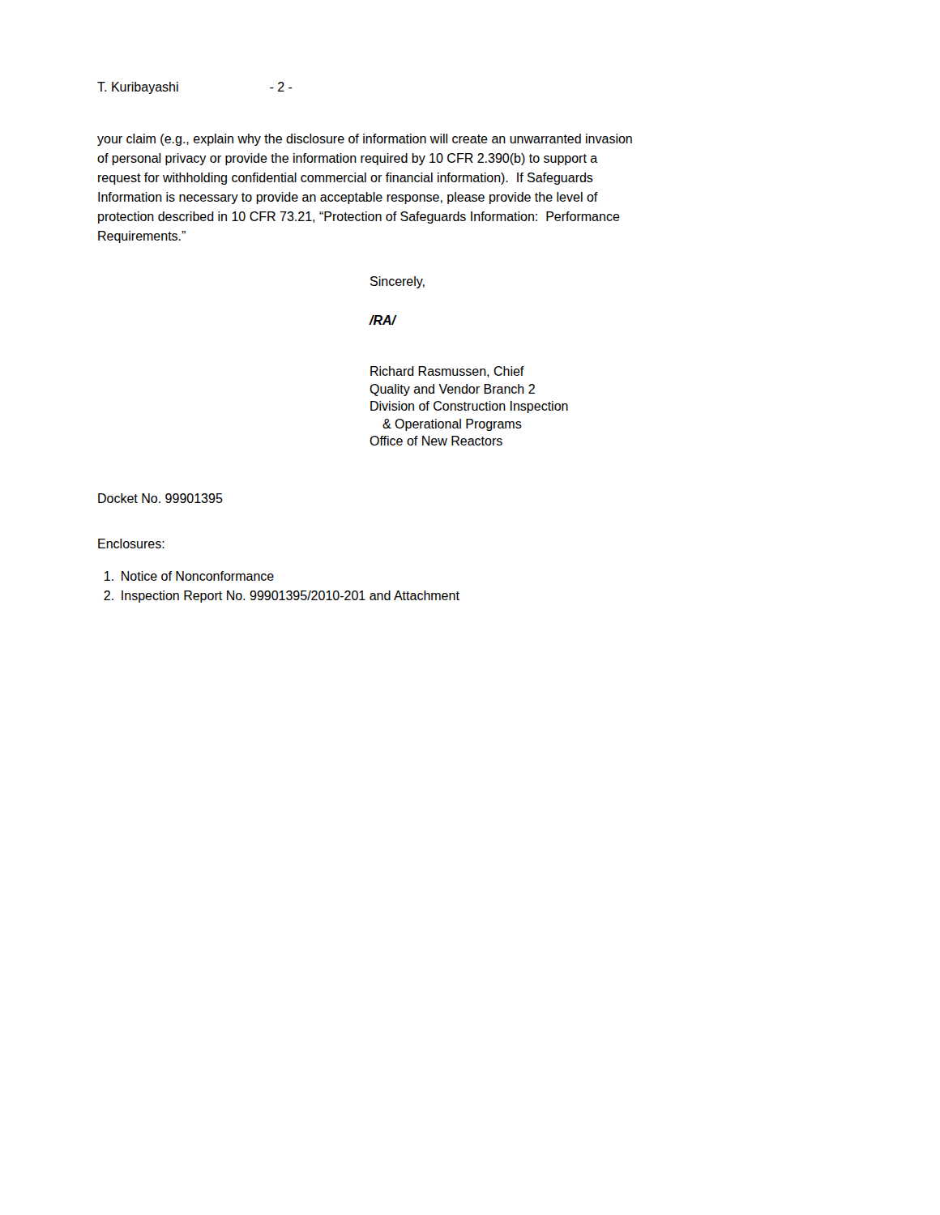T. Kuribayashi - 2 -
your claim (e.g., explain why the disclosure of information will create an unwarranted invasion of personal privacy or provide the information required by 10 CFR 2.390(b) to support a request for withholding confidential commercial or financial information). If Safeguards Information is necessary to provide an acceptable response, please provide the level of protection described in 10 CFR 73.21, “Protection of Safeguards Information: Performance Requirements.”
Sincerely,
/RA/
Richard Rasmussen, Chief
Quality and Vendor Branch 2
Division of Construction Inspection
& Operational Programs
Office of New Reactors
Docket No. 99901395
Enclosures:
Notice of Nonconformance
Inspection Report No. 99901395/2010-201 and Attachment